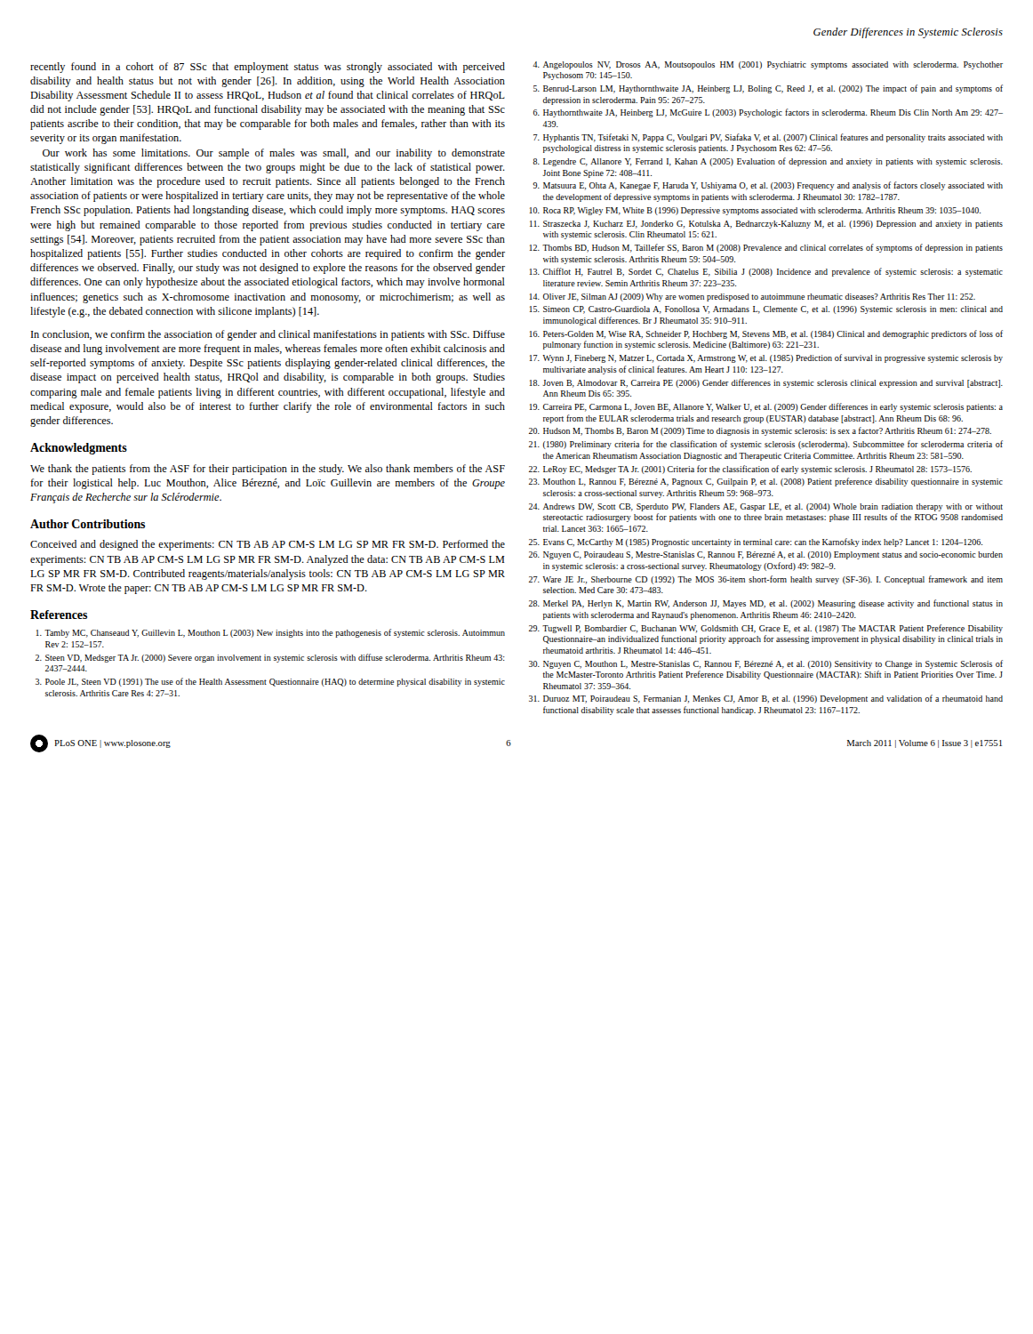Gender Differences in Systemic Sclerosis
recently found in a cohort of 87 SSc that employment status was strongly associated with perceived disability and health status but not with gender [26]. In addition, using the World Health Association Disability Assessment Schedule II to assess HRQoL, Hudson et al found that clinical correlates of HRQoL did not include gender [53]. HRQoL and functional disability may be associated with the meaning that SSc patients ascribe to their condition, that may be comparable for both males and females, rather than with its severity or its organ manifestation.
Our work has some limitations. Our sample of males was small, and our inability to demonstrate statistically significant differences between the two groups might be due to the lack of statistical power. Another limitation was the procedure used to recruit patients. Since all patients belonged to the French association of patients or were hospitalized in tertiary care units, they may not be representative of the whole French SSc population. Patients had longstanding disease, which could imply more symptoms. HAQ scores were high but remained comparable to those reported from previous studies conducted in tertiary care settings [54]. Moreover, patients recruited from the patient association may have had more severe SSc than hospitalized patients [55]. Further studies conducted in other cohorts are required to confirm the gender differences we observed. Finally, our study was not designed to explore the reasons for the observed gender differences. One can only hypothesize about the associated etiological factors, which may involve hormonal influences; genetics such as X-chromosome inactivation and monosomy, or microchimerism; as well as lifestyle (e.g., the debated connection with silicone implants) [14].
In conclusion, we confirm the association of gender and clinical manifestations in patients with SSc. Diffuse disease and lung involvement are more frequent in males, whereas females more often exhibit calcinosis and self-reported symptoms of anxiety. Despite SSc patients displaying gender-related clinical differences, the disease impact on perceived health status, HRQol and disability, is comparable in both groups. Studies comparing male and female patients living in different countries, with different occupational, lifestyle and medical exposure, would also be of interest to further clarify the role of environmental factors in such gender differences.
Acknowledgments
We thank the patients from the ASF for their participation in the study. We also thank members of the ASF for their logistical help. Luc Mouthon, Alice Bérezné, and Loïc Guillevin are members of the Groupe Français de Recherche sur la Sclérodermie.
Author Contributions
Conceived and designed the experiments: CN TB AB AP CM-S LM LG SP MR FR SM-D. Performed the experiments: CN TB AB AP CM-S LM LG SP MR FR SM-D. Analyzed the data: CN TB AB AP CM-S LM LG SP MR FR SM-D. Contributed reagents/materials/analysis tools: CN TB AB AP CM-S LM LG SP MR FR SM-D. Wrote the paper: CN TB AB AP CM-S LM LG SP MR FR SM-D.
References
Tamby MC, Chanseaud Y, Guillevin L, Mouthon L (2003) New insights into the pathogenesis of systemic sclerosis. Autoimmun Rev 2: 152–157.
Steen VD, Medsger TA Jr. (2000) Severe organ involvement in systemic sclerosis with diffuse scleroderma. Arthritis Rheum 43: 2437–2444.
Poole JL, Steen VD (1991) The use of the Health Assessment Questionnaire (HAQ) to determine physical disability in systemic sclerosis. Arthritis Care Res 4: 27–31.
Angelopoulos NV, Drosos AA, Moutsopoulos HM (2001) Psychiatric symptoms associated with scleroderma. Psychother Psychosom 70: 145–150.
Benrud-Larson LM, Haythornthwaite JA, Heinberg LJ, Boling C, Reed J, et al. (2002) The impact of pain and symptoms of depression in scleroderma. Pain 95: 267–275.
Haythornthwaite JA, Heinberg LJ, McGuire L (2003) Psychologic factors in scleroderma. Rheum Dis Clin North Am 29: 427–439.
Hyphantis TN, Tsifetaki N, Pappa C, Voulgari PV, Siafaka V, et al. (2007) Clinical features and personality traits associated with psychological distress in systemic sclerosis patients. J Psychosom Res 62: 47–56.
Legendre C, Allanore Y, Ferrand I, Kahan A (2005) Evaluation of depression and anxiety in patients with systemic sclerosis. Joint Bone Spine 72: 408–411.
Matsuura E, Ohta A, Kanegae F, Haruda Y, Ushiyama O, et al. (2003) Frequency and analysis of factors closely associated with the development of depressive symptoms in patients with scleroderma. J Rheumatol 30: 1782–1787.
Roca RP, Wigley FM, White B (1996) Depressive symptoms associated with scleroderma. Arthritis Rheum 39: 1035–1040.
Straszecka J, Kucharz EJ, Jonderko G, Kotulska A, Bednarczyk-Kaluzny M, et al. (1996) Depression and anxiety in patients with systemic sclerosis. Clin Rheumatol 15: 621.
Thombs BD, Hudson M, Taillefer SS, Baron M (2008) Prevalence and clinical correlates of symptoms of depression in patients with systemic sclerosis. Arthritis Rheum 59: 504–509.
Chifflot H, Fautrel B, Sordet C, Chatelus E, Sibilia J (2008) Incidence and prevalence of systemic sclerosis: a systematic literature review. Semin Arthritis Rheum 37: 223–235.
Oliver JE, Silman AJ (2009) Why are women predisposed to autoimmune rheumatic diseases? Arthritis Res Ther 11: 252.
Simeon CP, Castro-Guardiola A, Fonollosa V, Armadans L, Clemente C, et al. (1996) Systemic sclerosis in men: clinical and immunological differences. Br J Rheumatol 35: 910–911.
Peters-Golden M, Wise RA, Schneider P, Hochberg M, Stevens MB, et al. (1984) Clinical and demographic predictors of loss of pulmonary function in systemic sclerosis. Medicine (Baltimore) 63: 221–231.
Wynn J, Fineberg N, Matzer L, Cortada X, Armstrong W, et al. (1985) Prediction of survival in progressive systemic sclerosis by multivariate analysis of clinical features. Am Heart J 110: 123–127.
Joven B, Almodovar R, Carreira PE (2006) Gender differences in systemic sclerosis clinical expression and survival [abstract]. Ann Rheum Dis 65: 395.
Carreira PE, Carmona L, Joven BE, Allanore Y, Walker U, et al. (2009) Gender differences in early systemic sclerosis patients: a report from the EULAR scleroderma trials and research group (EUSTAR) database [abstract]. Ann Rheum Dis 68: 96.
Hudson M, Thombs B, Baron M (2009) Time to diagnosis in systemic sclerosis: is sex a factor? Arthritis Rheum 61: 274–278.
(1980) Preliminary criteria for the classification of systemic sclerosis (scleroderma). Subcommittee for scleroderma criteria of the American Rheumatism Association Diagnostic and Therapeutic Criteria Committee. Arthritis Rheum 23: 581–590.
LeRoy EC, Medsger TA Jr. (2001) Criteria for the classification of early systemic sclerosis. J Rheumatol 28: 1573–1576.
Mouthon L, Rannou F, Bérezné A, Pagnoux C, Guilpain P, et al. (2008) Patient preference disability questionnaire in systemic sclerosis: a cross-sectional survey. Arthritis Rheum 59: 968–973.
Andrews DW, Scott CB, Sperduto PW, Flanders AE, Gaspar LE, et al. (2004) Whole brain radiation therapy with or without stereotactic radiosurgery boost for patients with one to three brain metastases: phase III results of the RTOG 9508 randomised trial. Lancet 363: 1665–1672.
Evans C, McCarthy M (1985) Prognostic uncertainty in terminal care: can the Karnofsky index help? Lancet 1: 1204–1206.
Nguyen C, Poiraudeau S, Mestre-Stanislas C, Rannou F, Bérezné A, et al. (2010) Employment status and socio-economic burden in systemic sclerosis: a cross-sectional survey. Rheumatology (Oxford) 49: 982–9.
Ware JE Jr., Sherbourne CD (1992) The MOS 36-item short-form health survey (SF-36). I. Conceptual framework and item selection. Med Care 30: 473–483.
Merkel PA, Herlyn K, Martin RW, Anderson JJ, Mayes MD, et al. (2002) Measuring disease activity and functional status in patients with scleroderma and Raynaud's phenomenon. Arthritis Rheum 46: 2410–2420.
Tugwell P, Bombardier C, Buchanan WW, Goldsmith CH, Grace E, et al. (1987) The MACTAR Patient Preference Disability Questionnaire–an individualized functional priority approach for assessing improvement in physical disability in clinical trials in rheumatoid arthritis. J Rheumatol 14: 446–451.
Nguyen C, Mouthon L, Mestre-Stanislas C, Rannou F, Bérezné A, et al. (2010) Sensitivity to Change in Systemic Sclerosis of the McMaster-Toronto Arthritis Patient Preference Disability Questionnaire (MACTAR): Shift in Patient Priorities Over Time. J Rheumatol 37: 359–364.
Duruoz MT, Poiraudeau S, Fermanian J, Menkes CJ, Amor B, et al. (1996) Development and validation of a rheumatoid hand functional disability scale that assesses functional handicap. J Rheumatol 23: 1167–1172.
PLoS ONE | www.plosone.org
6
March 2011 | Volume 6 | Issue 3 | e17551